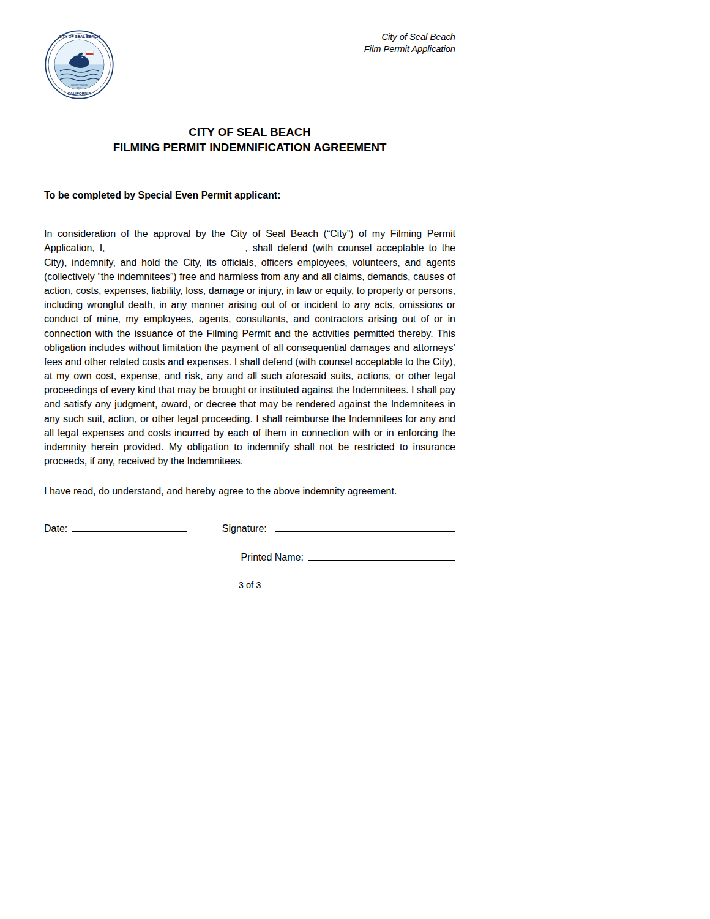CITY OF SEAL BEACH CALIFORNIA INCORPORATED 1915
City of Seal Beach
Film Permit Application
CITY OF SEAL BEACH
FILMING PERMIT INDEMNIFICATION AGREEMENT
To be completed by Special Even Permit applicant:
In consideration of the approval by the City of Seal Beach (“City”) of my Filming Permit Application, I, , shall defend (with counsel acceptable to the City), indemnify, and hold the City, its officials, officers employees, volunteers, and agents (collectively “the indemnitees”) free and harmless from any and all claims, demands, causes of action, costs, expenses, liability, loss, damage or injury, in law or equity, to property or persons, including wrongful death, in any manner arising out of or incident to any acts, omissions or conduct of mine, my employees, agents, consultants, and contractors arising out of or in connection with the issuance of the Filming Permit and the activities permitted thereby. This obligation includes without limitation the payment of all consequential damages and attorneys’ fees and other related costs and expenses. I shall defend (with counsel acceptable to the City), at my own cost, expense, and risk, any and all such aforesaid suits, actions, or other legal proceedings of every kind that may be brought or instituted against the Indemnitees. I shall pay and satisfy any judgment, award, or decree that may be rendered against the Indemnitees in any such suit, action, or other legal proceeding. I shall reimburse the Indemnitees for any and all legal expenses and costs incurred by each of them in connection with or in enforcing the indemnity herein provided. My obligation to indemnify shall not be restricted to insurance proceeds, if any, received by the Indemnitees.
I have read, do understand, and hereby agree to the above indemnity agreement.
Date: Signature:
Printed Name:
3 of 3